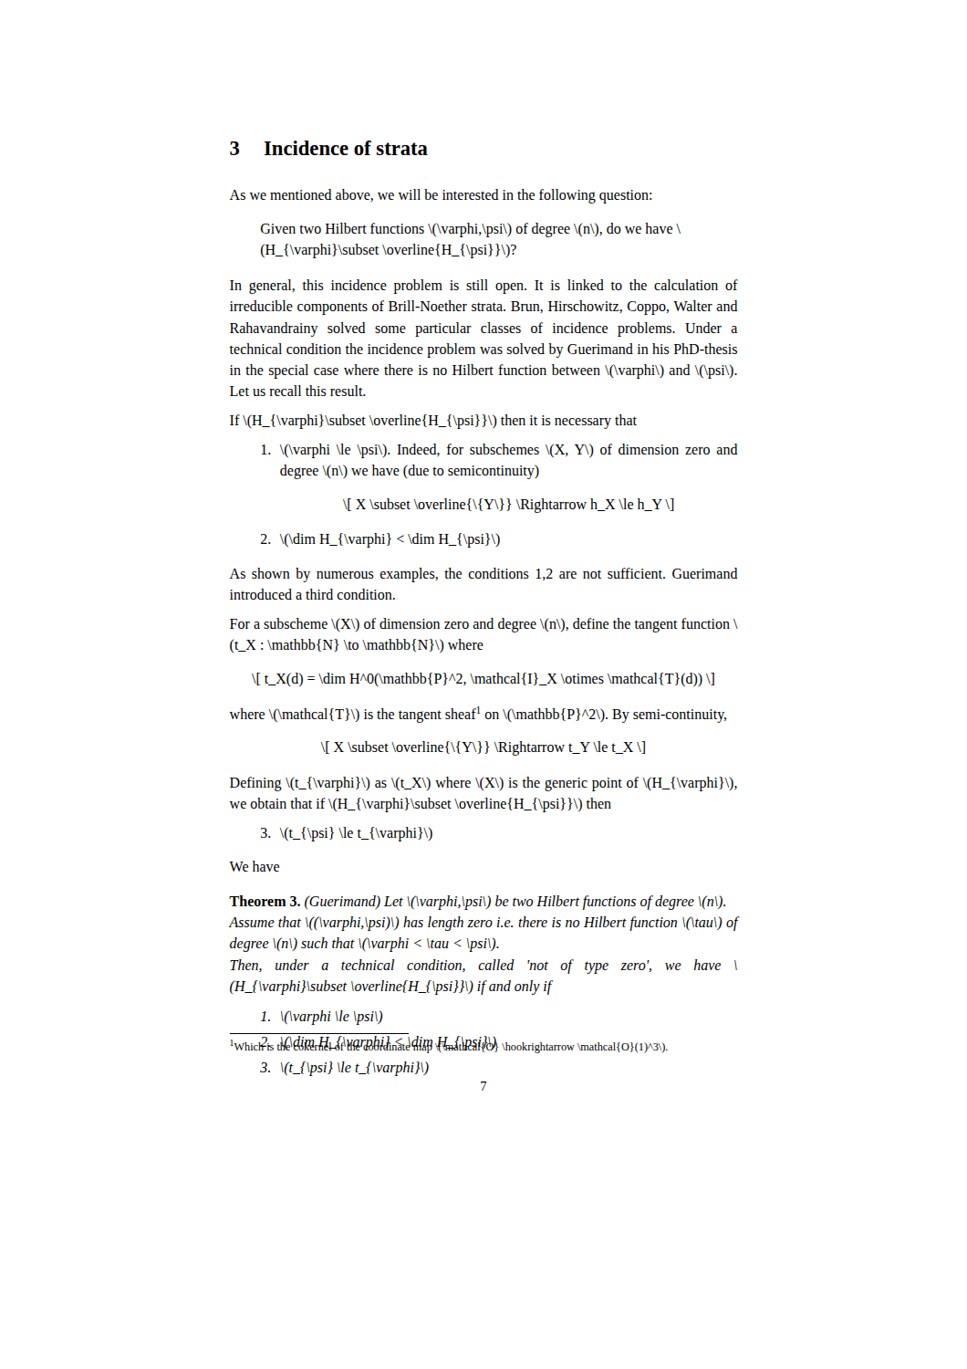3 Incidence of strata
As we mentioned above, we will be interested in the following question:
Given two Hilbert functions \(\varphi,\psi\) of degree \(n\), do we have \(H_{\varphi}\subset \overline{H_{\psi}}\)?
In general, this incidence problem is still open. It is linked to the calculation of irreducible components of Brill-Noether strata. Brun, Hirschowitz, Coppo, Walter and Rahavandrainy solved some particular classes of incidence problems. Under a technical condition the incidence problem was solved by Guerimand in his PhD-thesis in the special case where there is no Hilbert function between \(\varphi\) and \(\psi\). Let us recall this result.
If \(H_{\varphi}\subset \overline{H_{\psi}}\) then it is necessary that
\(\varphi \le \psi\). Indeed, for subschemes \(X, Y\) of dimension zero and degree \(n\) we have (due to semicontinuity)
\[ X \subset \overline{\{Y\}} \Rightarrow h_X \le h_Y \]
\(\dim H_{\varphi} < \dim H_{\psi}\)
As shown by numerous examples, the conditions 1,2 are not sufficient. Guerimand introduced a third condition.
For a subscheme \(X\) of dimension zero and degree \(n\), define the tangent function \(t_X : \mathbb{N} \to \mathbb{N}\) where
\[ t_X(d) = \dim H^0(\mathbb{P}^2, \mathcal{I}_X \otimes \mathcal{T}(d)) \]
where \(\mathcal{T}\) is the tangent sheaf1 on \(\mathbb{P}^2\). By semi-continuity,
\[ X \subset \overline{\{Y\}} \Rightarrow t_Y \le t_X \]
Defining \(t_{\varphi}\) as \(t_X\) where \(X\) is the generic point of \(H_{\varphi}\), we obtain that if \(H_{\varphi}\subset \overline{H_{\psi}}\) then
\(t_{\psi} \le t_{\varphi}\)
We have
Theorem 3. (Guerimand) Let \(\varphi,\psi\) be two Hilbert functions of degree \(n\).
Assume that \((\varphi,\psi)\) has length zero i.e. there is no Hilbert function \(\tau\) of degree \(n\) such that \(\varphi < \tau < \psi\).
Then, under a technical condition, called 'not of type zero', we have \(H_{\varphi}\subset \overline{H_{\psi}}\) if and only if
\(\varphi \le \psi\)
\(\dim H_{\varphi} < \dim H_{\psi}\)
\(t_{\psi} \le t_{\varphi}\)
1Which is the cokernel of the coordinate map \(\mathcal{O} \hookrightarrow \mathcal{O}(1)^3\).
7